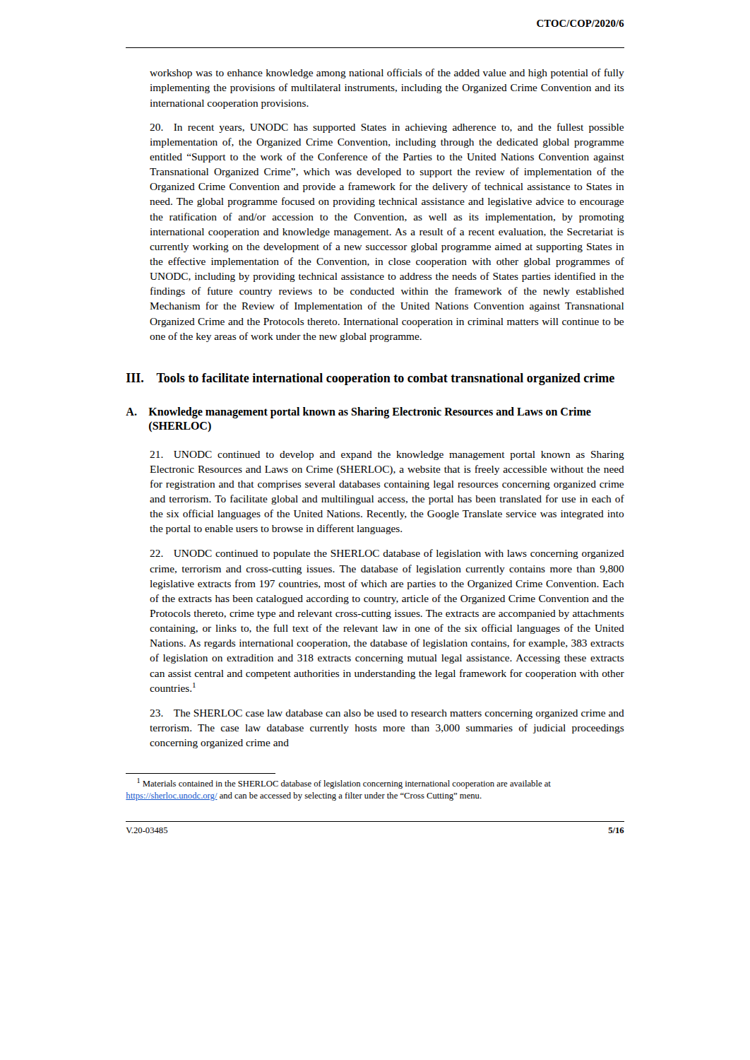CTOC/COP/2020/6
workshop was to enhance knowledge among national officials of the added value and high potential of fully implementing the provisions of multilateral instruments, including the Organized Crime Convention and its international cooperation provisions.
20. In recent years, UNODC has supported States in achieving adherence to, and the fullest possible implementation of, the Organized Crime Convention, including through the dedicated global programme entitled “Support to the work of the Conference of the Parties to the United Nations Convention against Transnational Organized Crime”, which was developed to support the review of implementation of the Organized Crime Convention and provide a framework for the delivery of technical assistance to States in need. The global programme focused on providing technical assistance and legislative advice to encourage the ratification of and/or accession to the Convention, as well as its implementation, by promoting international cooperation and knowledge management. As a result of a recent evaluation, the Secretariat is currently working on the development of a new successor global programme aimed at supporting States in the effective implementation of the Convention, in close cooperation with other global programmes of UNODC, including by providing technical assistance to address the needs of States parties identified in the findings of future country reviews to be conducted within the framework of the newly established Mechanism for the Review of Implementation of the United Nations Convention against Transnational Organized Crime and the Protocols thereto. International cooperation in criminal matters will continue to be one of the key areas of work under the new global programme.
III. Tools to facilitate international cooperation to combat transnational organized crime
A. Knowledge management portal known as Sharing Electronic Resources and Laws on Crime (SHERLOC)
21. UNODC continued to develop and expand the knowledge management portal known as Sharing Electronic Resources and Laws on Crime (SHERLOC), a website that is freely accessible without the need for registration and that comprises several databases containing legal resources concerning organized crime and terrorism. To facilitate global and multilingual access, the portal has been translated for use in each of the six official languages of the United Nations. Recently, the Google Translate service was integrated into the portal to enable users to browse in different languages.
22. UNODC continued to populate the SHERLOC database of legislation with laws concerning organized crime, terrorism and cross-cutting issues. The database of legislation currently contains more than 9,800 legislative extracts from 197 countries, most of which are parties to the Organized Crime Convention. Each of the extracts has been catalogued according to country, article of the Organized Crime Convention and the Protocols thereto, crime type and relevant cross-cutting issues. The extracts are accompanied by attachments containing, or links to, the full text of the relevant law in one of the six official languages of the United Nations. As regards international cooperation, the database of legislation contains, for example, 383 extracts of legislation on extradition and 318 extracts concerning mutual legal assistance. Accessing these extracts can assist central and competent authorities in understanding the legal framework for cooperation with other countries.1
23. The SHERLOC case law database can also be used to research matters concerning organized crime and terrorism. The case law database currently hosts more than 3,000 summaries of judicial proceedings concerning organized crime and
1 Materials contained in the SHERLOC database of legislation concerning international cooperation are available at https://sherloc.unodc.org/ and can be accessed by selecting a filter under the “Cross Cutting” menu.
V.20-03485 5/16